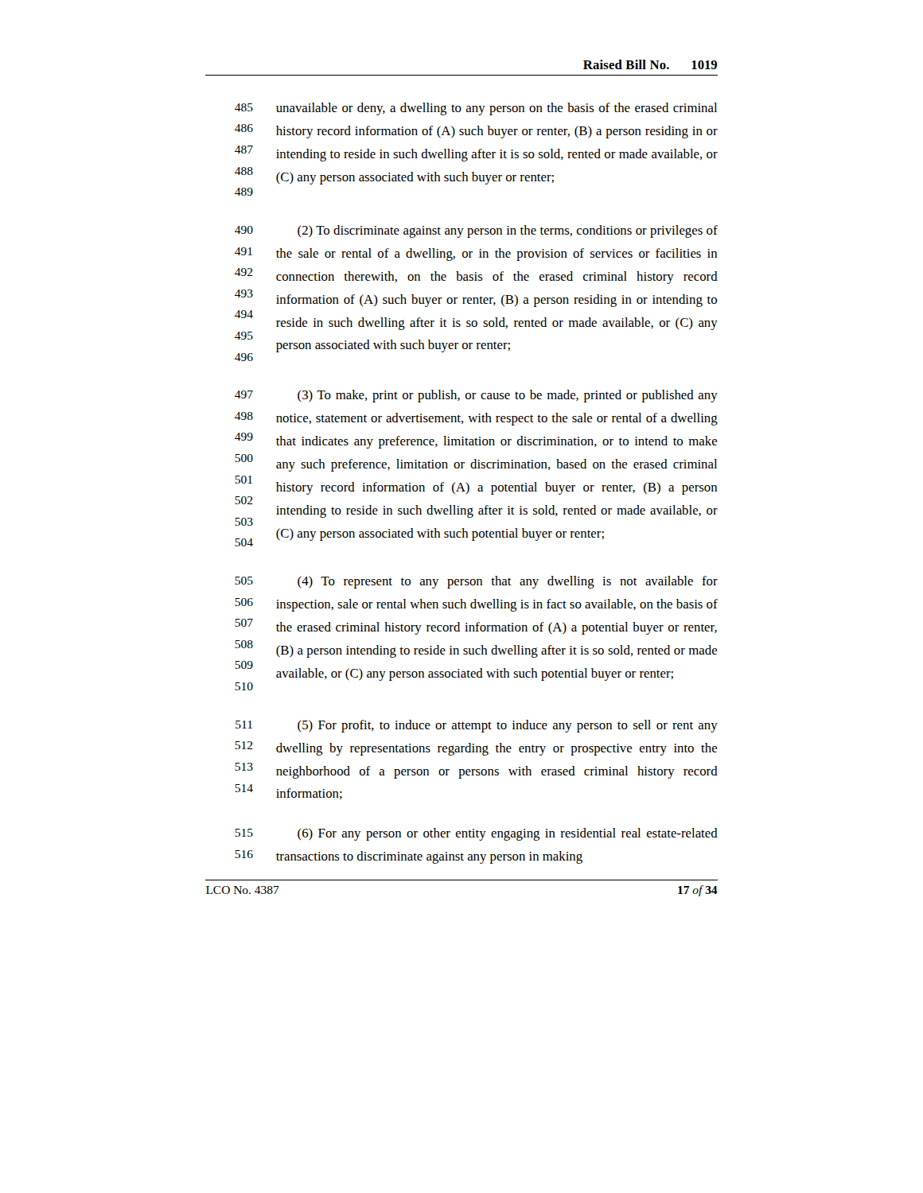Raised Bill No. 1019
485 486 487 488 489
unavailable or deny, a dwelling to any person on the basis of the erased criminal history record information of (A) such buyer or renter, (B) a person residing in or intending to reside in such dwelling after it is so sold, rented or made available, or (C) any person associated with such buyer or renter;
490 491 492 493 494 495 496
(2) To discriminate against any person in the terms, conditions or privileges of the sale or rental of a dwelling, or in the provision of services or facilities in connection therewith, on the basis of the erased criminal history record information of (A) such buyer or renter, (B) a person residing in or intending to reside in such dwelling after it is so sold, rented or made available, or (C) any person associated with such buyer or renter;
497 498 499 500 501 502 503 504
(3) To make, print or publish, or cause to be made, printed or published any notice, statement or advertisement, with respect to the sale or rental of a dwelling that indicates any preference, limitation or discrimination, or to intend to make any such preference, limitation or discrimination, based on the erased criminal history record information of (A) a potential buyer or renter, (B) a person intending to reside in such dwelling after it is sold, rented or made available, or (C) any person associated with such potential buyer or renter;
505 506 507 508 509 510
(4) To represent to any person that any dwelling is not available for inspection, sale or rental when such dwelling is in fact so available, on the basis of the erased criminal history record information of (A) a potential buyer or renter, (B) a person intending to reside in such dwelling after it is so sold, rented or made available, or (C) any person associated with such potential buyer or renter;
511 512 513 514
(5) For profit, to induce or attempt to induce any person to sell or rent any dwelling by representations regarding the entry or prospective entry into the neighborhood of a person or persons with erased criminal history record information;
515 516
(6) For any person or other entity engaging in residential real estate-related transactions to discriminate against any person in making
LCO No. 4387 17 of 34